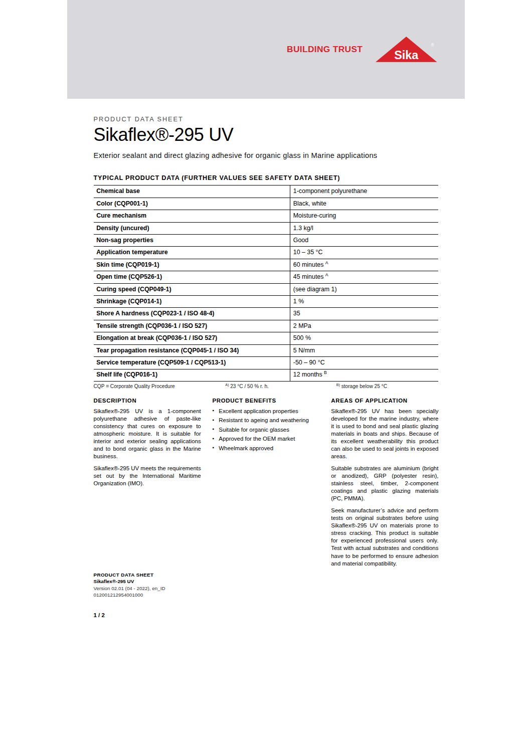BUILDING TRUST
Sika ®
Product Data Sheet
Sikaflex®-295 UV
Exterior sealant and direct glazing adhesive for organic glass in Marine applications
Typical Product Data (Further values see Safety Data Sheet)
| Chemical base | 1-component polyurethane |
| Color (CQP001-1) | Black, white |
| Cure mechanism | Moisture-curing |
| Density (uncured) | 1.3 kg/l |
| Non-sag properties | Good |
| Application temperature | 10 – 35 °C |
| Skin time (CQP019-1) | 60 minutes A |
| Open time (CQP526-1) | 45 minutes A |
| Curing speed (CQP049-1) | (see diagram 1) |
| Shrinkage (CQP014-1) | 1 % |
| Shore A hardness (CQP023-1 / ISO 48-4) | 35 |
| Tensile strength (CQP036-1 / ISO 527) | 2 MPa |
| Elongation at break (CQP036-1 / ISO 527) | 500 % |
| Tear propagation resistance (CQP045-1 / ISO 34) | 5 N/mm |
| Service temperature (CQP509-1 / CQP513-1) | -50 – 90 °C |
| Shelf life (CQP016-1) | 12 months B |
CQP = Corporate Quality Procedure
A) 23 °C / 50 % r. h.
B) storage below 25 °C
Description
Sikaflex®-295 UV is a 1-component polyurethane adhesive of paste-like consistency that cures on exposure to atmospheric moisture. It is suitable for interior and exterior sealing applications and to bond organic glass in the Marine business.
Sikaflex®-295 UV meets the requirements set out by the International Maritime Organization (IMO).
Product Benefits
Excellent application properties
Resistant to ageing and weathering
Suitable for organic glasses
Approved for the OEM market
Wheelmark approved
Areas of Application
Sikaflex®-295 UV has been specially developed for the marine industry, where it is used to bond and seal plastic glazing materials in boats and ships. Because of its excellent weatherability this product can also be used to seal joints in exposed areas.
Suitable substrates are aluminium (bright or anodized), GRP (polyester resin), stainless steel, timber, 2-component coatings and plastic glazing materials (PC, PMMA).
Seek manufacturer’s advice and perform tests on original substrates before using Sikaflex®-295 UV on materials prone to stress cracking. This product is suitable for experienced professional users only. Test with actual substrates and conditions have to be performed to ensure adhesion and material compatibility.
Product Data Sheet
Sikaflex®-295 UV
Version 02.01 (04 - 2022), en_ID
012001212954001000
1 / 2